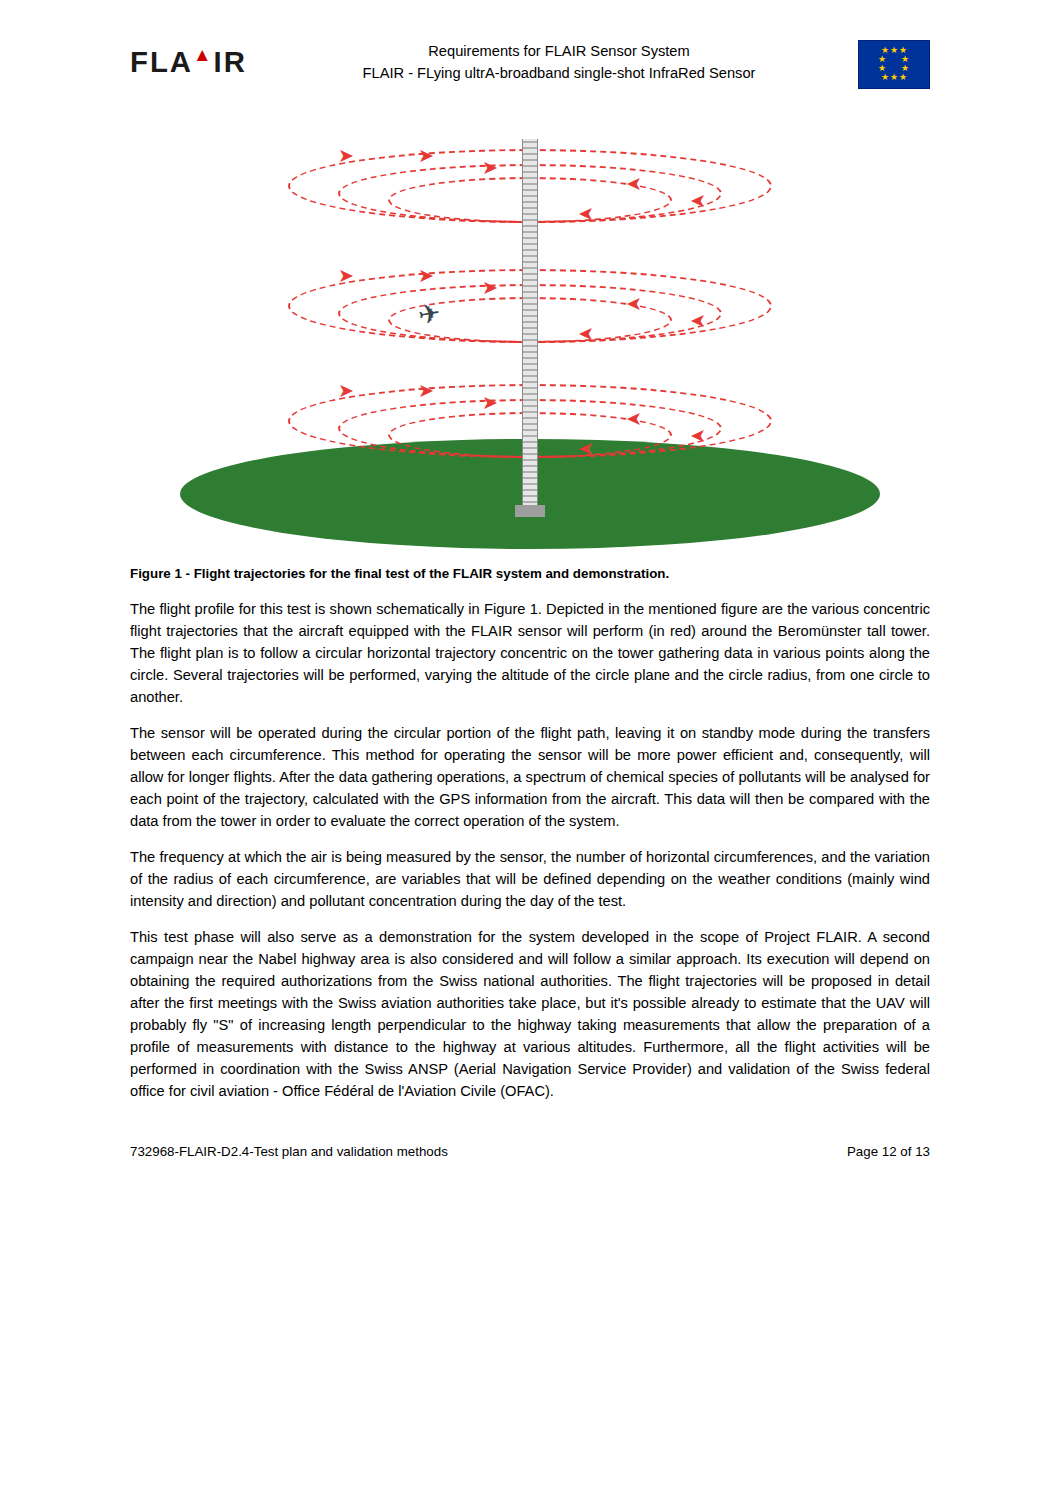FLA▲IR
Requirements for FLAIR Sensor System
FLAIR - FLying ultrA-broadband single-shot InfraRed Sensor
★★★
★ ★
★ ★
★★★
➤ ➤ ➤ ➤ ➤ ➤ ➤ ➤ ➤ ➤ ➤ ➤ ➤ ➤ ➤ ➤ ➤ ➤
✈
Figure 1 - Flight trajectories for the final test of the FLAIR system and demonstration.
The flight profile for this test is shown schematically in Figure 1. Depicted in the mentioned figure are the various concentric flight trajectories that the aircraft equipped with the FLAIR sensor will perform (in red) around the Beromünster tall tower. The flight plan is to follow a circular horizontal trajectory concentric on the tower gathering data in various points along the circle. Several trajectories will be performed, varying the altitude of the circle plane and the circle radius, from one circle to another.
The sensor will be operated during the circular portion of the flight path, leaving it on standby mode during the transfers between each circumference. This method for operating the sensor will be more power efficient and, consequently, will allow for longer flights. After the data gathering operations, a spectrum of chemical species of pollutants will be analysed for each point of the trajectory, calculated with the GPS information from the aircraft. This data will then be compared with the data from the tower in order to evaluate the correct operation of the system.
The frequency at which the air is being measured by the sensor, the number of horizontal circumferences, and the variation of the radius of each circumference, are variables that will be defined depending on the weather conditions (mainly wind intensity and direction) and pollutant concentration during the day of the test.
This test phase will also serve as a demonstration for the system developed in the scope of Project FLAIR. A second campaign near the Nabel highway area is also considered and will follow a similar approach. Its execution will depend on obtaining the required authorizations from the Swiss national authorities. The flight trajectories will be proposed in detail after the first meetings with the Swiss aviation authorities take place, but it's possible already to estimate that the UAV will probably fly "S" of increasing length perpendicular to the highway taking measurements that allow the preparation of a profile of measurements with distance to the highway at various altitudes. Furthermore, all the flight activities will be performed in coordination with the Swiss ANSP (Aerial Navigation Service Provider) and validation of the Swiss federal office for civil aviation - Office Fédéral de l'Aviation Civile (OFAC).
732968-FLAIR-D2.4-Test plan and validation methods Page 12 of 13